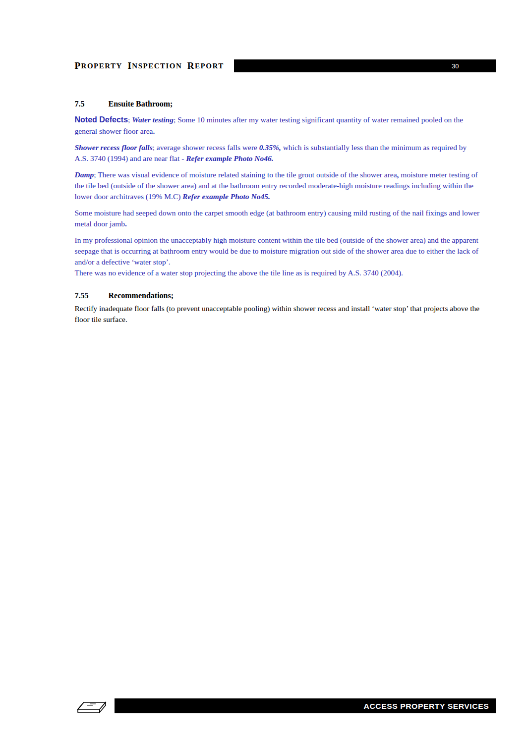PROPERTY INSPECTION REPORT
30
7.5 Ensuite Bathroom;
Noted Defects; Water testing; Some 10 minutes after my water testing significant quantity of water remained pooled on the general shower floor area.
Shower recess floor falls; average shower recess falls were 0.35%, which is substantially less than the minimum as required by A.S. 3740 (1994) and are near flat - Refer example Photo No46.
Damp; There was visual evidence of moisture related staining to the tile grout outside of the shower area, moisture meter testing of the tile bed (outside of the shower area) and at the bathroom entry recorded moderate-high moisture readings including within the lower door architraves (19% M.C) Refer example Photo No45.
Some moisture had seeped down onto the carpet smooth edge (at bathroom entry) causing mild rusting of the nail fixings and lower metal door jamb.
In my professional opinion the unacceptably high moisture content within the tile bed (outside of the shower area) and the apparent seepage that is occurring at bathroom entry would be due to moisture migration out side of the shower area due to either the lack of and/or a defective ‘water stop’.
There was no evidence of a water stop projecting the above the tile line as is required by A.S. 3740 (2004).
7.55 Recommendations;
Rectify inadequate floor falls (to prevent unacceptable pooling) within shower recess and install ‘water stop’ that projects above the floor tile surface.
ACCESS PROPERTY SERVICES